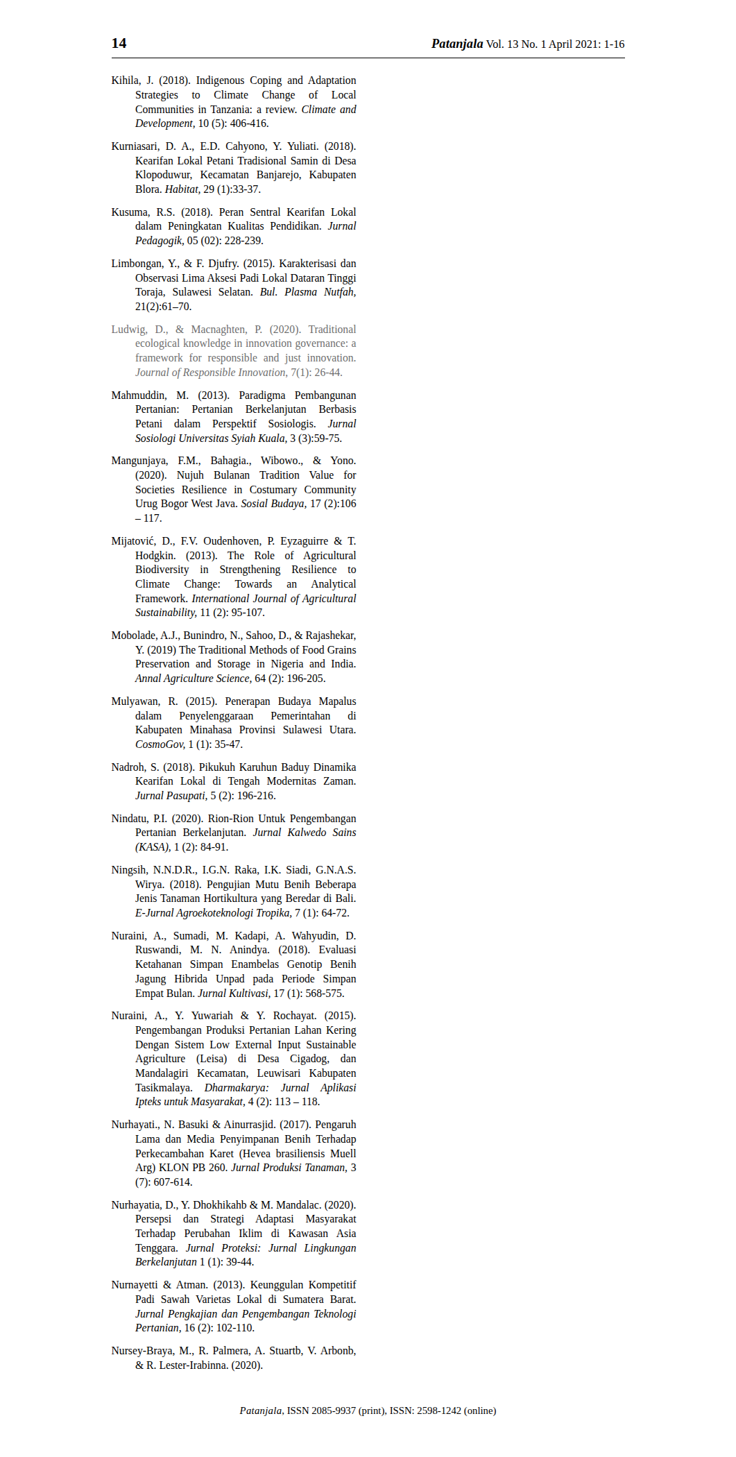14
Patanjala Vol. 13 No. 1 April 2021: 1-16
Kihila, J. (2018). Indigenous Coping and Adaptation Strategies to Climate Change of Local Communities in Tanzania: a review. Climate and Development, 10 (5): 406-416.
Kurniasari, D. A., E.D. Cahyono, Y. Yuliati. (2018). Kearifan Lokal Petani Tradisional Samin di Desa Klopoduwur, Kecamatan Banjarejo, Kabupaten Blora. Habitat, 29 (1):33-37.
Kusuma, R.S. (2018). Peran Sentral Kearifan Lokal dalam Peningkatan Kualitas Pendidikan. Jurnal Pedagogik, 05 (02): 228-239.
Limbongan, Y., & F. Djufry. (2015). Karakterisasi dan Observasi Lima Aksesi Padi Lokal Dataran Tinggi Toraja, Sulawesi Selatan. Bul. Plasma Nutfah, 21(2):61–70.
Ludwig, D., & Macnaghten, P. (2020). Traditional ecological knowledge in innovation governance: a framework for responsible and just innovation. Journal of Responsible Innovation, 7(1): 26-44.
Mahmuddin, M. (2013). Paradigma Pembangunan Pertanian: Pertanian Berkelanjutan Berbasis Petani dalam Perspektif Sosiologis. Jurnal Sosiologi Universitas Syiah Kuala, 3 (3):59-75.
Mangunjaya, F.M., Bahagia., Wibowo., & Yono. (2020). Nujuh Bulanan Tradition Value for Societies Resilience in Costumary Community Urug Bogor West Java. Sosial Budaya, 17 (2):106 – 117.
Mijatović, D., F.V. Oudenhoven, P. Eyzaguirre & T. Hodgkin. (2013). The Role of Agricultural Biodiversity in Strengthening Resilience to Climate Change: Towards an Analytical Framework. International Journal of Agricultural Sustainability, 11 (2): 95-107.
Mobolade, A.J., Bunindro, N., Sahoo, D., & Rajashekar, Y. (2019) The Traditional Methods of Food Grains Preservation and Storage in Nigeria and India. Annal Agriculture Science, 64 (2): 196-205.
Mulyawan, R. (2015). Penerapan Budaya Mapalus dalam Penyelenggaraan Pemerintahan di Kabupaten Minahasa Provinsi Sulawesi Utara. CosmoGov, 1 (1): 35-47.
Nadroh, S. (2018). Pikukuh Karuhun Baduy Dinamika Kearifan Lokal di Tengah Modernitas Zaman. Jurnal Pasupati, 5 (2): 196-216.
Nindatu, P.I. (2020). Rion-Rion Untuk Pengembangan Pertanian Berkelanjutan. Jurnal Kalwedo Sains (KASA), 1 (2): 84-91.
Ningsih, N.N.D.R., I.G.N. Raka, I.K. Siadi, G.N.A.S. Wirya. (2018). Pengujian Mutu Benih Beberapa Jenis Tanaman Hortikultura yang Beredar di Bali. E-Jurnal Agroekoteknologi Tropika, 7 (1): 64-72.
Nuraini, A., Sumadi, M. Kadapi, A. Wahyudin, D. Ruswandi, M. N. Anindya. (2018). Evaluasi Ketahanan Simpan Enambelas Genotip Benih Jagung Hibrida Unpad pada Periode Simpan Empat Bulan. Jurnal Kultivasi, 17 (1): 568-575.
Nuraini, A., Y. Yuwariah & Y. Rochayat. (2015). Pengembangan Produksi Pertanian Lahan Kering Dengan Sistem Low External Input Sustainable Agriculture (Leisa) di Desa Cigadog, dan Mandalagiri Kecamatan, Leuwisari Kabupaten Tasikmalaya. Dharmakarya: Jurnal Aplikasi Ipteks untuk Masyarakat, 4 (2): 113 – 118.
Nurhayati., N. Basuki & Ainurrasjid. (2017). Pengaruh Lama dan Media Penyimpanan Benih Terhadap Perkecambahan Karet (Hevea brasiliensis Muell Arg) KLON PB 260. Jurnal Produksi Tanaman, 3 (7): 607-614.
Nurhayatia, D., Y. Dhokhikahb & M. Mandalac. (2020). Persepsi dan Strategi Adaptasi Masyarakat Terhadap Perubahan Iklim di Kawasan Asia Tenggara. Jurnal Proteksi: Jurnal Lingkungan Berkelanjutan 1 (1): 39-44.
Nurnayetti & Atman. (2013). Keunggulan Kompetitif Padi Sawah Varietas Lokal di Sumatera Barat. Jurnal Pengkajian dan Pengembangan Teknologi Pertanian, 16 (2): 102-110.
Nursey-Braya, M., R. Palmera, A. Stuartb, V. Arbonb, & R. Lester-Irabinna. (2020).
Patanjala, ISSN 2085-9937 (print), ISSN: 2598-1242 (online)